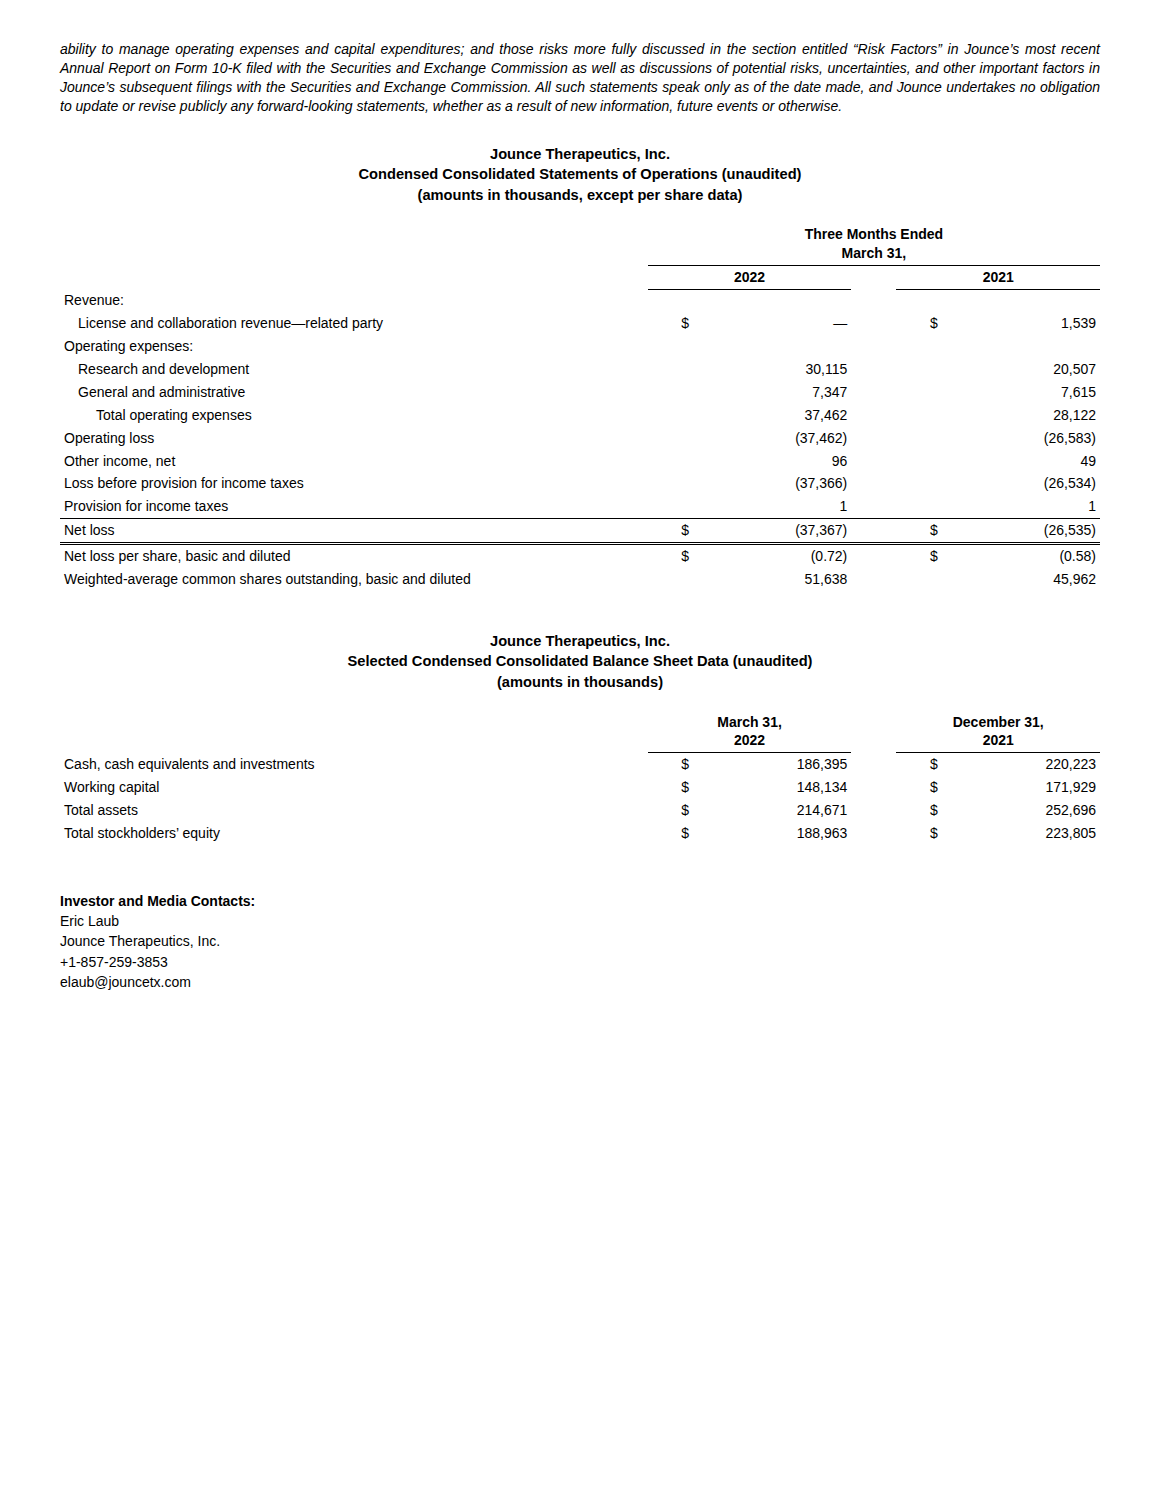ability to manage operating expenses and capital expenditures; and those risks more fully discussed in the section entitled “Risk Factors” in Jounce’s most recent Annual Report on Form 10-K filed with the Securities and Exchange Commission as well as discussions of potential risks, uncertainties, and other important factors in Jounce’s subsequent filings with the Securities and Exchange Commission. All such statements speak only as of the date made, and Jounce undertakes no obligation to update or revise publicly any forward-looking statements, whether as a result of new information, future events or otherwise.
Jounce Therapeutics, Inc.
Condensed Consolidated Statements of Operations (unaudited)
(amounts in thousands, except per share data)
| | Three Months Ended March 31, |
| | 2022 | | 2021 |
| Revenue: | | | | | |
| License and collaboration revenue—related party | $ | — | | $ | 1,539 |
| Operating expenses: | | | | | |
| Research and development | | 30,115 | | | 20,507 |
| General and administrative | | 7,347 | | | 7,615 |
| Total operating expenses | | 37,462 | | | 28,122 |
| Operating loss | | (37,462) | | | (26,583) |
| Other income, net | | 96 | | | 49 |
| Loss before provision for income taxes | | (37,366) | | | (26,534) |
| Provision for income taxes | | 1 | | | 1 |
| Net loss | $ | (37,367) | | $ | (26,535) |
| Net loss per share, basic and diluted | $ | (0.72) | | $ | (0.58) |
| Weighted-average common shares outstanding, basic and diluted | | 51,638 | | | 45,962 |
Jounce Therapeutics, Inc.
Selected Condensed Consolidated Balance Sheet Data (unaudited)
(amounts in thousands)
| | March 31, 2022 | | December 31, 2021 |
| Cash, cash equivalents and investments | $ | 186,395 | | $ | 220,223 |
| Working capital | $ | 148,134 | | $ | 171,929 |
| Total assets | $ | 214,671 | | $ | 252,696 |
| Total stockholders’ equity | $ | 188,963 | | $ | 223,805 |
Investor and Media Contacts:
Eric Laub
Jounce Therapeutics, Inc.
+1-857-259-3853
elaub@jouncetx.com